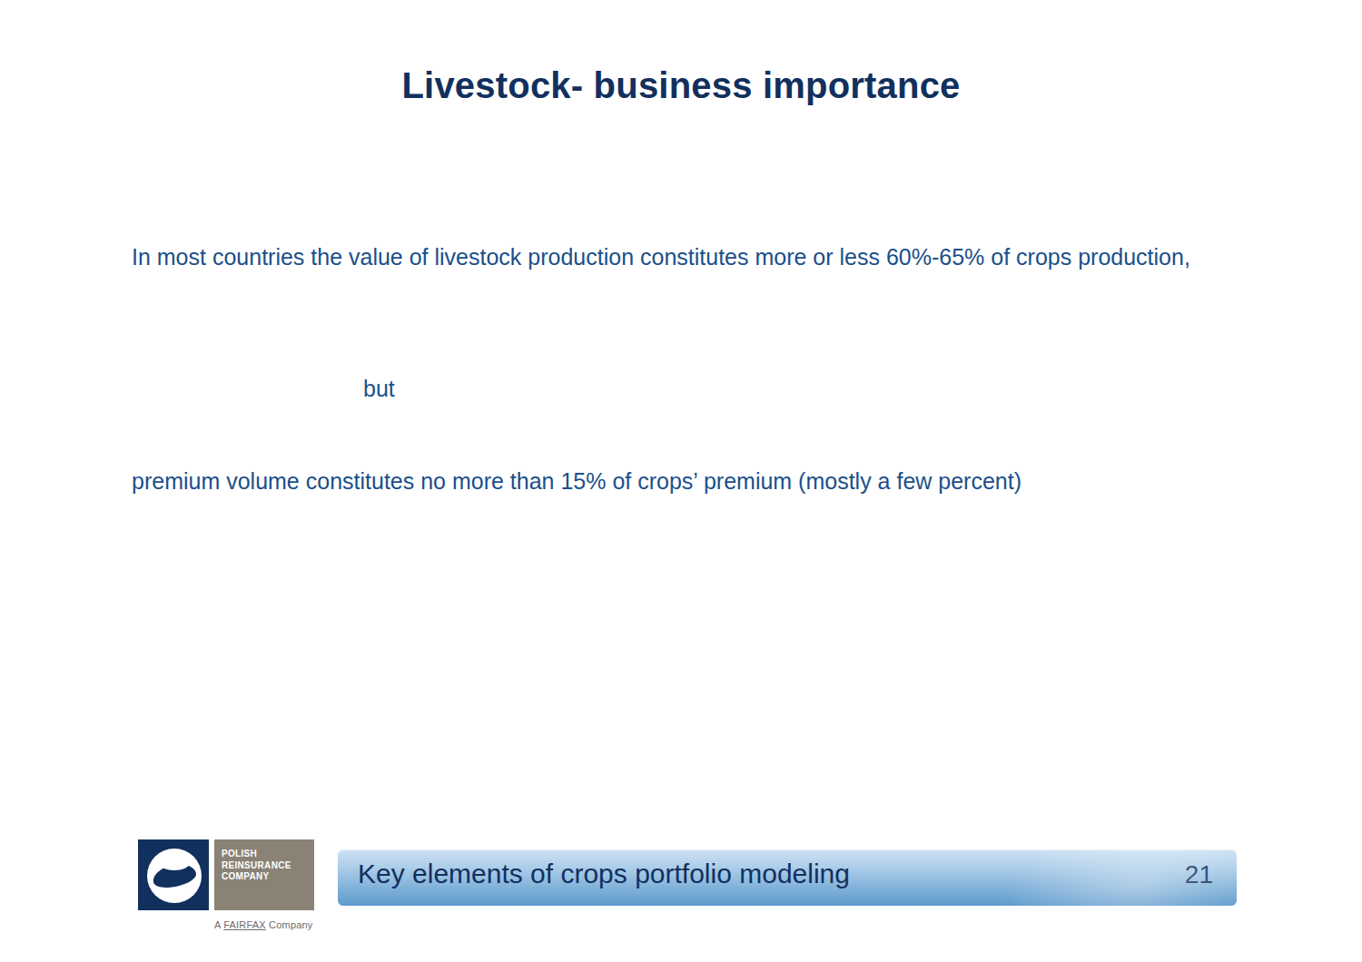Livestock- business importance
In most countries the value of livestock production constitutes more or less 60%-65% of crops production,
but
premium volume constitutes no more than 15% of crops’ premium (mostly a few percent)
Polish
Reinsurance
Company
A FAIRFAX Company
Key elements of crops portfolio modeling
21